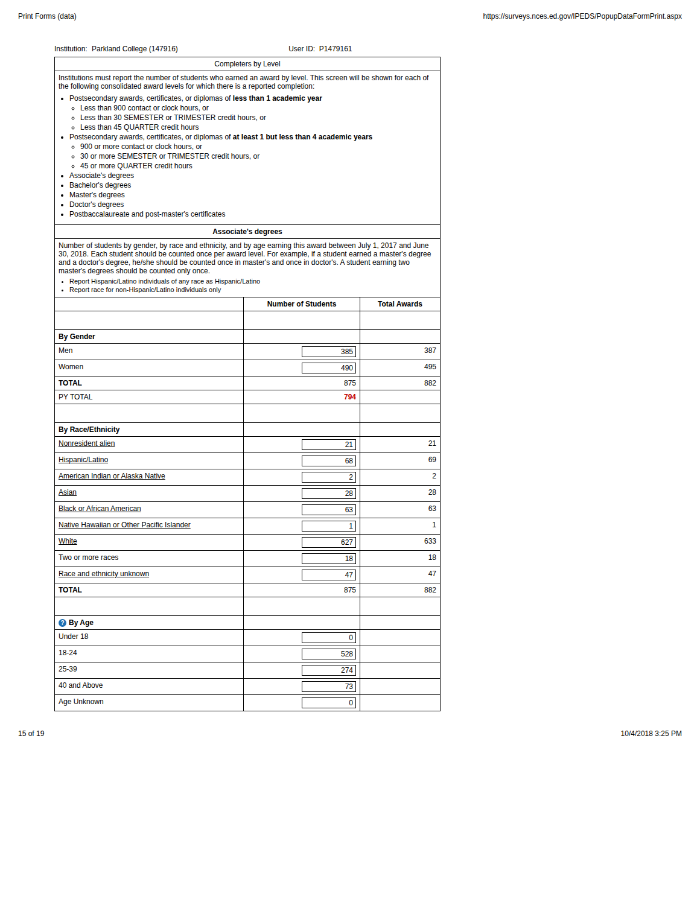Print Forms (data)
https://surveys.nces.ed.gov/IPEDS/PopupDataFormPrint.aspx
Institution: Parkland College (147916) User ID: P1479161
| Completers by Level |
| Institutions must report the number of students who earned an award by level. This screen will be shown for each of the following consolidated award levels for which there is a reported completion: Postsecondary awards, certificates, or diplomas of less than 1 academic year Less than 900 contact or clock hours, or Less than 30 SEMESTER or TRIMESTER credit hours, or Less than 45 QUARTER credit hours Postsecondary awards, certificates, or diplomas of at least 1 but less than 4 academic years 900 or more contact or clock hours, or 30 or more SEMESTER or TRIMESTER credit hours, or 45 or more QUARTER credit hours Associate's degrees Bachelor's degrees Master's degrees Doctor's degrees Postbaccalaureate and post-master's certificates |
| Associate's degrees |
| Number of students by gender, by race and ethnicity, and by age earning this award between July 1, 2017 and June 30, 2018. Each student should be counted once per award level. For example, if a student earned a master's degree and a doctor's degree, he/she should be counted once in master's and once in doctor's. A student earning two master's degrees should be counted only once. Report Hispanic/Latino individuals of any race as Hispanic/Latino Report race for non-Hispanic/Latino individuals only |
| | Number of Students | Total Awards |
| By Gender | | |
| Men | 385 | 387 |
| Women | 490 | 495 |
| TOTAL | 875 | 882 |
| PY TOTAL | 794 | |
| By Race/Ethnicity | | |
| Nonresident alien | 21 | 21 |
| Hispanic/Latino | 68 | 69 |
| American Indian or Alaska Native | 2 | 2 |
| Asian | 28 | 28 |
| Black or African American | 63 | 63 |
| Native Hawaiian or Other Pacific Islander | 1 | 1 |
| White | 627 | 633 |
| Two or more races | 18 | 18 |
| Race and ethnicity unknown | 47 | 47 |
| TOTAL | 875 | 882 |
| ? By Age | | |
| Under 18 | 0 | |
| 18-24 | 528 | |
| 25-39 | 274 | |
| 40 and Above | 73 | |
| Age Unknown | 0 | |
15 of 19
10/4/2018 3:25 PM